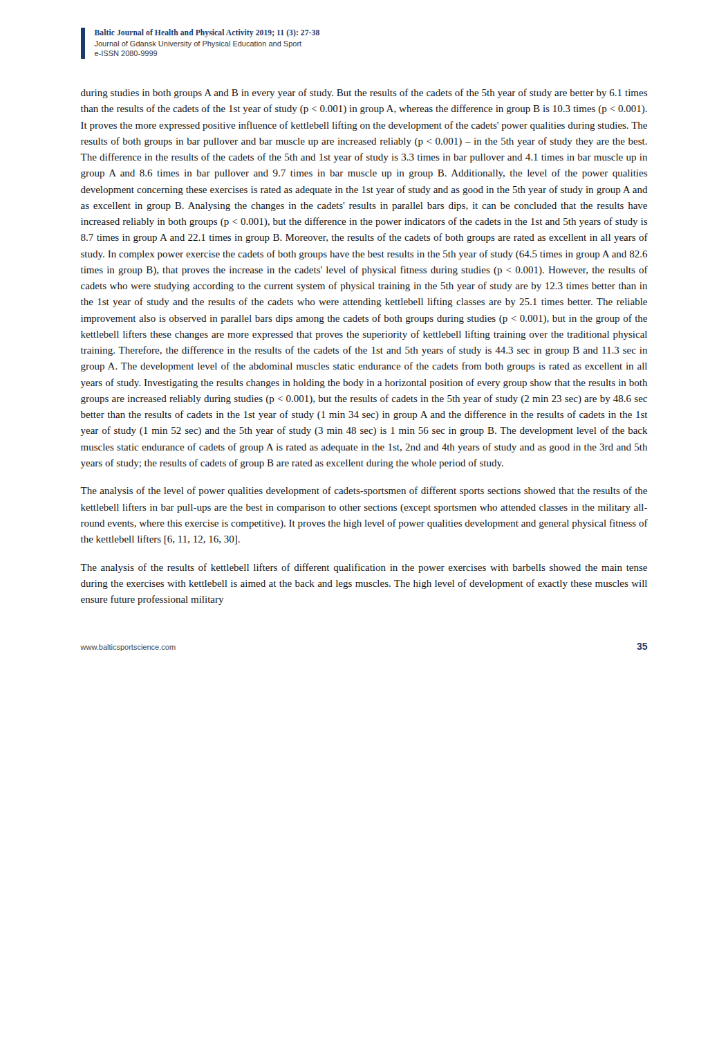Baltic Journal of Health and Physical Activity 2019; 11 (3): 27-38
Journal of Gdansk University of Physical Education and Sport
e-ISSN 2080-9999
during studies in both groups A and B in every year of study. But the results of the cadets of the 5th year of study are better by 6.1 times than the results of the cadets of the 1st year of study (p < 0.001) in group A, whereas the difference in group B is 10.3 times (p < 0.001). It proves the more expressed positive influence of kettlebell lifting on the development of the cadets' power qualities during studies. The results of both groups in bar pullover and bar muscle up are increased reliably (p < 0.001) – in the 5th year of study they are the best. The difference in the results of the cadets of the 5th and 1st year of study is 3.3 times in bar pullover and 4.1 times in bar muscle up in group A and 8.6 times in bar pullover and 9.7 times in bar muscle up in group B. Additionally, the level of the power qualities development concerning these exercises is rated as adequate in the 1st year of study and as good in the 5th year of study in group A and as excellent in group B. Analysing the changes in the cadets' results in parallel bars dips, it can be concluded that the results have increased reliably in both groups (p < 0.001), but the difference in the power indicators of the cadets in the 1st and 5th years of study is 8.7 times in group A and 22.1 times in group B. Moreover, the results of the cadets of both groups are rated as excellent in all years of study. In complex power exercise the cadets of both groups have the best results in the 5th year of study (64.5 times in group A and 82.6 times in group B), that proves the increase in the cadets' level of physical fitness during studies (p < 0.001). However, the results of cadets who were studying according to the current system of physical training in the 5th year of study are by 12.3 times better than in the 1st year of study and the results of the cadets who were attending kettlebell lifting classes are by 25.1 times better. The reliable improvement also is observed in parallel bars dips among the cadets of both groups during studies (p < 0.001), but in the group of the kettlebell lifters these changes are more expressed that proves the superiority of kettlebell lifting training over the traditional physical training. Therefore, the difference in the results of the cadets of the 1st and 5th years of study is 44.3 sec in group B and 11.3 sec in group A. The development level of the abdominal muscles static endurance of the cadets from both groups is rated as excellent in all years of study. Investigating the results changes in holding the body in a horizontal position of every group show that the results in both groups are increased reliably during studies (p < 0.001), but the results of cadets in the 5th year of study (2 min 23 sec) are by 48.6 sec better than the results of cadets in the 1st year of study (1 min 34 sec) in group A and the difference in the results of cadets in the 1st year of study (1 min 52 sec) and the 5th year of study (3 min 48 sec) is 1 min 56 sec in group B. The development level of the back muscles static endurance of cadets of group A is rated as adequate in the 1st, 2nd and 4th years of study and as good in the 3rd and 5th years of study; the results of cadets of group B are rated as excellent during the whole period of study.
The analysis of the level of power qualities development of cadets-sportsmen of different sports sections showed that the results of the kettlebell lifters in bar pull-ups are the best in comparison to other sections (except sportsmen who attended classes in the military all-round events, where this exercise is competitive). It proves the high level of power qualities development and general physical fitness of the kettlebell lifters [6, 11, 12, 16, 30].
The analysis of the results of kettlebell lifters of different qualification in the power exercises with barbells showed the main tense during the exercises with kettlebell is aimed at the back and legs muscles. The high level of development of exactly these muscles will ensure future professional military
www.balticsportscience.com 35